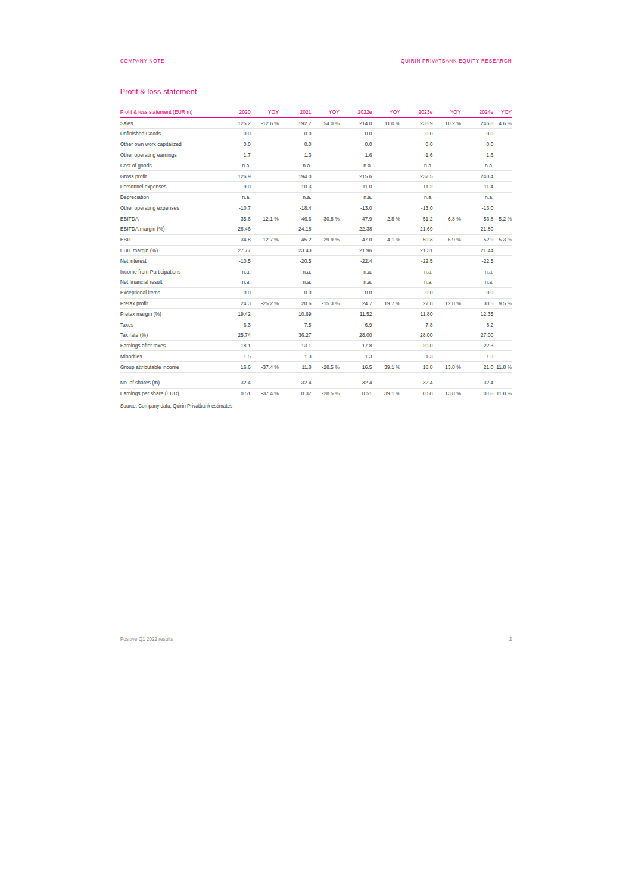Company note
Quirin Privatbank Equity Research
Profit & loss statement
| Profit & loss statement (EUR m) | 2020 | YOY | 2021 | YOY | 2022e | YOY | 2023e | YOY | 2024e | YOY |
| --- | --- | --- | --- | --- | --- | --- | --- | --- | --- | --- |
| Sales | 125.2 | -12.6 % | 192.7 | 54.0 % | 214.0 | 11.0 % | 235.9 | 10.2 % | 246.8 | 4.6 % |
| Unfinished Goods | 0.0 | | 0.0 | | 0.0 | | 0.0 | | 0.0 | |
| Other own work capitalized | 0.0 | | 0.0 | | 0.0 | | 0.0 | | 0.0 | |
| Other operating earnings | 1.7 | | 1.3 | | 1.6 | | 1.6 | | 1.6 | |
| Cost of goods | n.a. | | n.a. | | n.a. | | n.a. | | n.a. | |
| Gross profit | 126.9 | | 194.0 | | 215.6 | | 237.5 | | 248.4 | |
| Personnel expenses | -9.0 | | -10.3 | | -11.0 | | -11.2 | | -11.4 | |
| Depreciation | n.a. | | n.a. | | n.a. | | n.a. | | n.a. | |
| Other operating expenses | -10.7 | | -18.4 | | -13.0 | | -13.0 | | -13.0 | |
| EBITDA | 35.6 | -12.1 % | 46.6 | 30.8 % | 47.9 | 2.8 % | 51.2 | 6.8 % | 53.8 | 5.2 % |
| EBITDA margin (%) | 28.46 | | 24.18 | | 22.38 | | 21.69 | | 21.80 | |
| EBIT | 34.8 | -12.7 % | 45.2 | 29.9 % | 47.0 | 4.1 % | 50.3 | 6.9 % | 52.9 | 5.3 % |
| EBIT margin (%) | 27.77 | | 23.43 | | 21.96 | | 21.31 | | 21.44 | |
| Net interest | -10.5 | | -20.5 | | -22.4 | | -22.5 | | -22.5 | |
| Income from Participations | n.a. | | n.a. | | n.a. | | n.a. | | n.a. | |
| Net financial result | n.a. | | n.a. | | n.a. | | n.a. | | n.a. | |
| Exceptional items | 0.0 | | 0.0 | | 0.0 | | 0.0 | | 0.0 | |
| Pretax profit | 24.3 | -25.2 % | 20.6 | -15.3 % | 24.7 | 19.7 % | 27.8 | 12.8 % | 30.5 | 9.5 % |
| Pretax margin (%) | 19.42 | | 10.69 | | 11.52 | | 11.80 | | 12.35 | |
| Taxes | -6.3 | | -7.5 | | -6.9 | | -7.8 | | -8.2 | |
| Tax rate (%) | 25.74 | | 36.27 | | 28.00 | | 28.00 | | 27.00 | |
| Earnings after taxes | 18.1 | | 13.1 | | 17.8 | | 20.0 | | 22.3 | |
| Minorities | 1.5 | | 1.3 | | 1.3 | | 1.3 | | 1.3 | |
| Group attributable income | 16.6 | -37.4 % | 11.8 | -28.5 % | 16.5 | 39.1 % | 18.8 | 13.8 % | 21.0 | 11.8 % |
| No. of shares (m) | 32.4 | | 32.4 | | 32.4 | | 32.4 | | 32.4 | |
| Earnings per share (EUR) | 0.51 | -37.4 % | 0.37 | -28.5 % | 0.51 | 39.1 % | 0.58 | 13.8 % | 0.65 | 11.8 % |
Source: Company data, Quirin Privatbank estimates
Positive Q1 2022 results
2